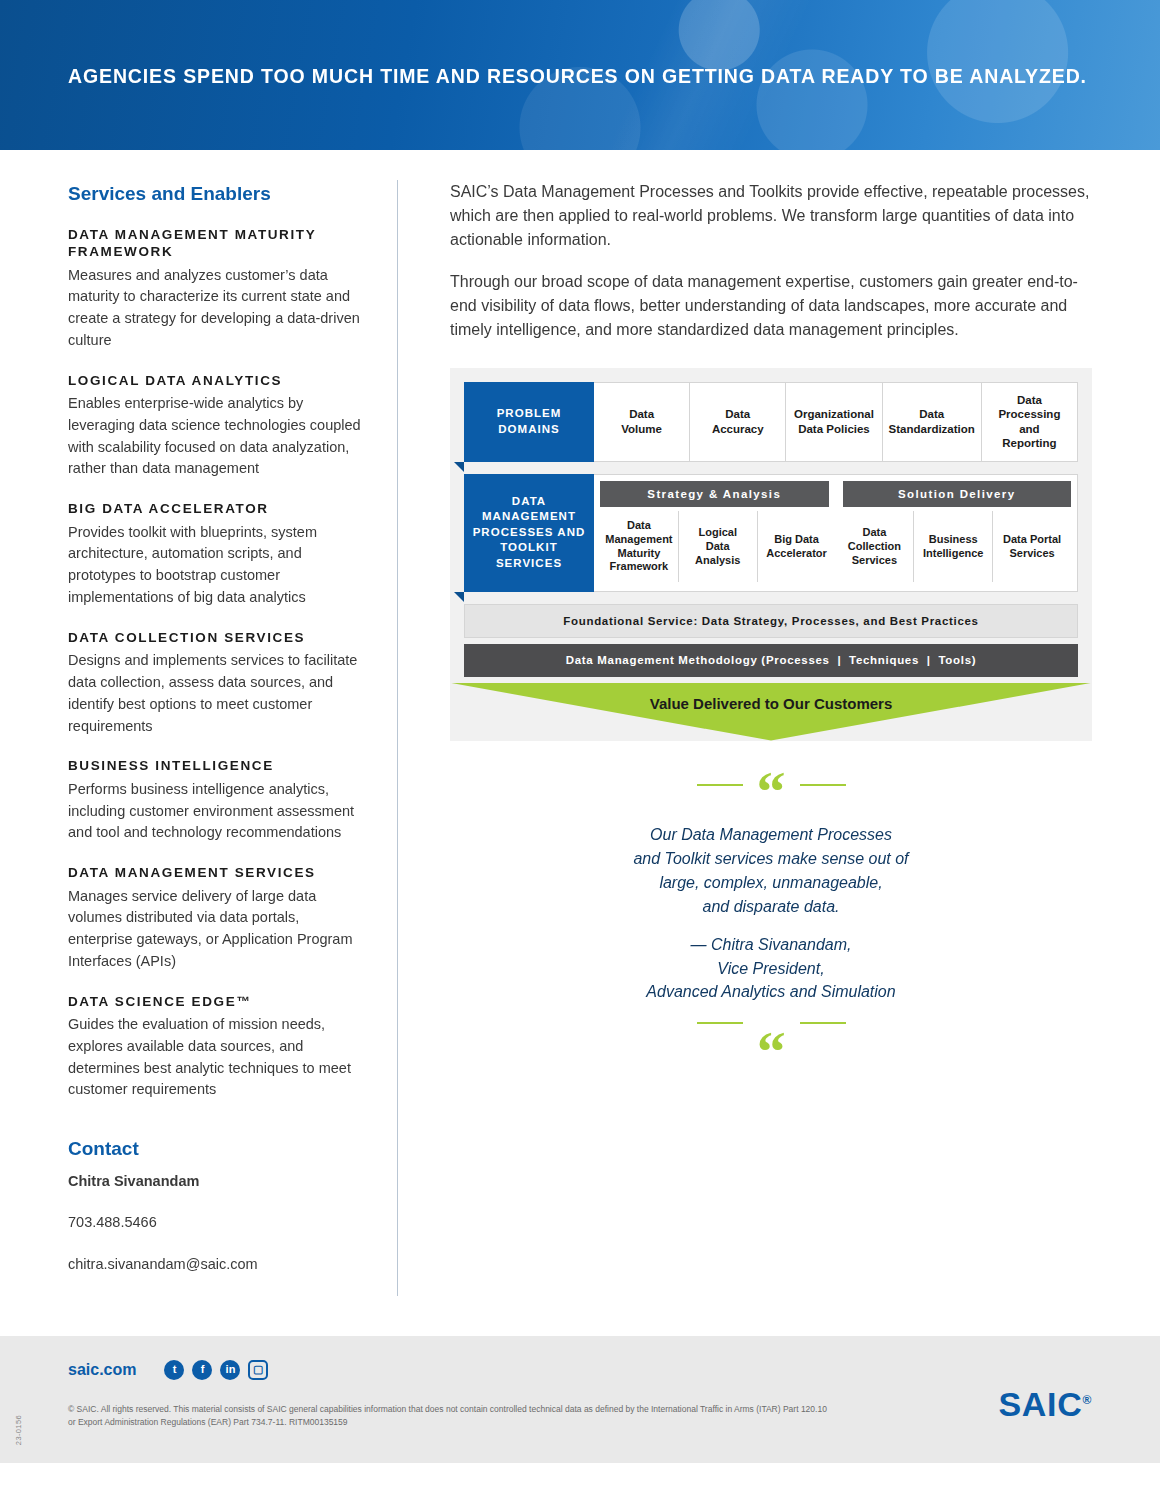Agencies spend too much time and resources on getting data ready to be analyzed.
Services and Enablers
Data Management Maturity Framework
Measures and analyzes customer’s data maturity to characterize its current state and create a strategy for developing a data-driven culture
Logical Data Analytics
Enables enterprise-wide analytics by leveraging data science technologies coupled with scalability focused on data analyzation, rather than data management
Big Data Accelerator
Provides toolkit with blueprints, system architecture, automation scripts, and prototypes to bootstrap customer implementations of big data analytics
Data Collection Services
Designs and implements services to facilitate data collection, assess data sources, and identify best options to meet customer requirements
Business Intelligence
Performs business intelligence analytics, including customer environment assessment and tool and technology recommendations
Data Management Services
Manages service delivery of large data volumes distributed via data portals, enterprise gateways, or Application Program Interfaces (APIs)
Data Science Edge™
Guides the evaluation of mission needs, explores available data sources, and determines best analytic techniques to meet customer requirements
Contact
Chitra Sivanandam
703.488.5466
chitra.sivanandam@saic.com
SAIC’s Data Management Processes and Toolkits provide effective, repeatable processes, which are then applied to real-world problems. We transform large quantities of data into actionable information.
Through our broad scope of data management expertise, customers gain greater end-to-end visibility of data flows, better understanding of data landscapes, more accurate and timely intelligence, and more standardized data management principles.
Problem Domains
Data
Volume
Data
Accuracy
Organizational
Data Policies
Data
Standardization
Data
Processing and
Reporting
Data Management Processes and Toolkit Services
Strategy & Analysis
Solution Delivery
Data
Management
Maturity
Framework
Logical
Data
Analysis
Big Data
Accelerator
Data
Collection
Services
Business
Intelligence
Data Portal
Services
Foundational Service: Data Strategy, Processes, and Best Practices
Data Management Methodology (Processes | Techniques | Tools)
Value Delivered to Our Customers
“
Our Data Management Processes
and Toolkit services make sense out of
large, complex, unmanageable,
and disparate data.
— Chitra Sivanandam,
Vice President,
Advanced Analytics and Simulation
”
saic.com
t f in ▢
© SAIC. All rights reserved. This material consists of SAIC general capabilities information that does not contain controlled technical data as defined by the International Traffic in Arms (ITAR) Part 120.10 or Export Administration Regulations (EAR) Part 734.7-11. RITM00135159
SAIC®
23-0156